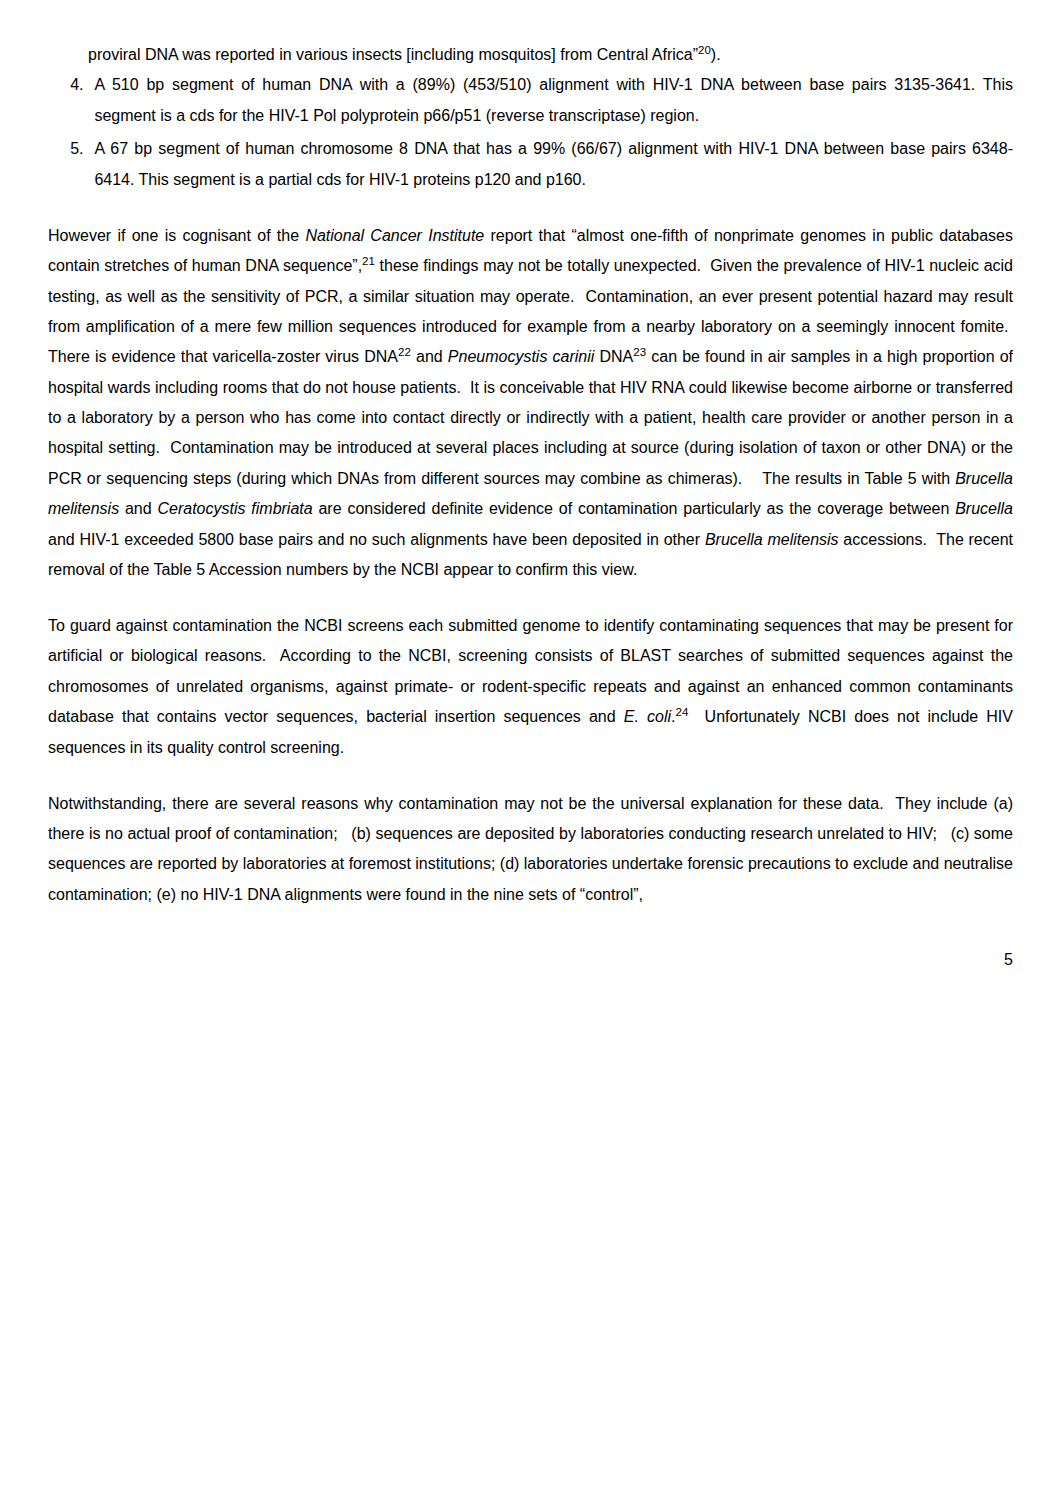proviral DNA was reported in various insects [including mosquitos] from Central Africa”20).
A 510 bp segment of human DNA with a (89%) (453/510) alignment with HIV-1 DNA between base pairs 3135-3641. This segment is a cds for the HIV-1 Pol polyprotein p66/p51 (reverse transcriptase) region.
A 67 bp segment of human chromosome 8 DNA that has a 99% (66/67) alignment with HIV-1 DNA between base pairs 6348-6414. This segment is a partial cds for HIV-1 proteins p120 and p160.
However if one is cognisant of the National Cancer Institute report that “almost one-fifth of nonprimate genomes in public databases contain stretches of human DNA sequence”,21 these findings may not be totally unexpected. Given the prevalence of HIV-1 nucleic acid testing, as well as the sensitivity of PCR, a similar situation may operate. Contamination, an ever present potential hazard may result from amplification of a mere few million sequences introduced for example from a nearby laboratory on a seemingly innocent fomite. There is evidence that varicella-zoster virus DNA22 and Pneumocystis carinii DNA23 can be found in air samples in a high proportion of hospital wards including rooms that do not house patients. It is conceivable that HIV RNA could likewise become airborne or transferred to a laboratory by a person who has come into contact directly or indirectly with a patient, health care provider or another person in a hospital setting. Contamination may be introduced at several places including at source (during isolation of taxon or other DNA) or the PCR or sequencing steps (during which DNAs from different sources may combine as chimeras). The results in Table 5 with Brucella melitensis and Ceratocystis fimbriata are considered definite evidence of contamination particularly as the coverage between Brucella and HIV-1 exceeded 5800 base pairs and no such alignments have been deposited in other Brucella melitensis accessions. The recent removal of the Table 5 Accession numbers by the NCBI appear to confirm this view.
To guard against contamination the NCBI screens each submitted genome to identify contaminating sequences that may be present for artificial or biological reasons. According to the NCBI, screening consists of BLAST searches of submitted sequences against the chromosomes of unrelated organisms, against primate- or rodent-specific repeats and against an enhanced common contaminants database that contains vector sequences, bacterial insertion sequences and E. coli.24 Unfortunately NCBI does not include HIV sequences in its quality control screening.
Notwithstanding, there are several reasons why contamination may not be the universal explanation for these data. They include (a) there is no actual proof of contamination; (b) sequences are deposited by laboratories conducting research unrelated to HIV; (c) some sequences are reported by laboratories at foremost institutions; (d) laboratories undertake forensic precautions to exclude and neutralise contamination; (e) no HIV-1 DNA alignments were found in the nine sets of “control”,
5